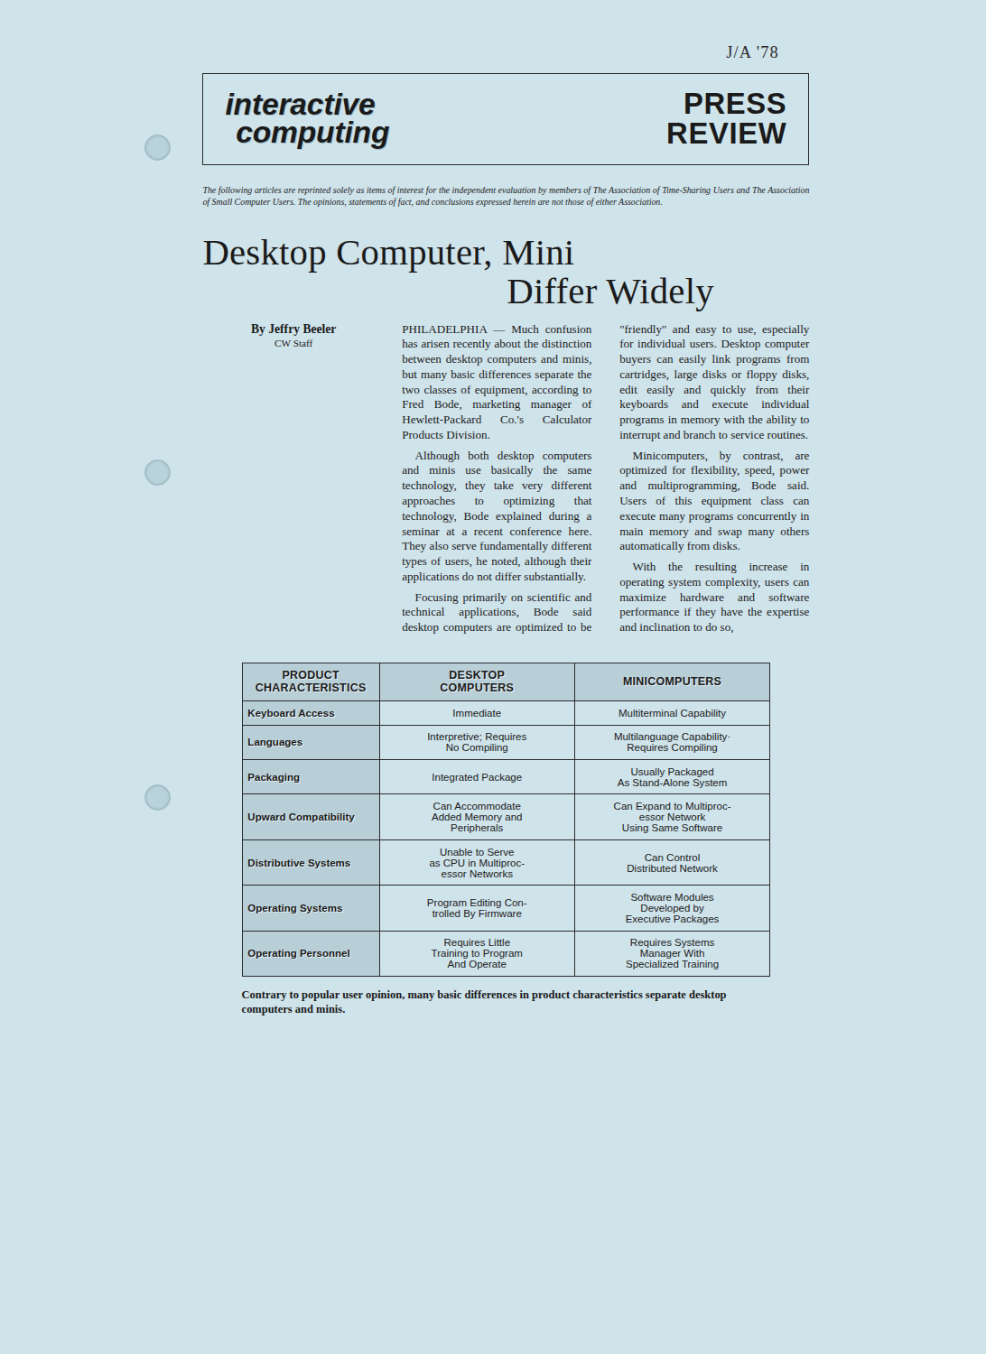J/A '78
interactive computing
PRESS
REVIEW
The following articles are reprinted solely as items of interest for the independent evaluation by members of The Association of Time-Sharing Users and The Association of Small Computer Users. The opinions, statements of fact, and conclusions expressed herein are not those of either Association.
Desktop Computer, Mini Differ Widely
By Jeffry Beeler
CW Staff
PHILADELPHIA — Much confusion has arisen recently about the distinction between desktop computers and minis, but many basic differences separate the two classes of equipment, according to Fred Bode, marketing manager of Hewlett-Packard Co.'s Calculator Products Division.
Although both desktop computers and minis use basically the same technology, they take very different approaches to optimizing that technology, Bode explained during a seminar at a recent conference here. They also serve fundamentally different types of users, he noted, although their applications do not differ substantially.
Focusing primarily on scientific and technical applications, Bode said desktop computers are optimized to be "friendly" and easy to use, especially for individual users. Desktop computer buyers can easily link programs from cartridges, large disks or floppy disks, edit easily and quickly from their keyboards and execute individual programs in memory with the ability to interrupt and branch to service routines.
Minicomputers, by contrast, are optimized for flexibility, speed, power and multiprogramming, Bode said. Users of this equipment class can execute many programs concurrently in main memory and swap many others automatically from disks.
With the resulting increase in operating system complexity, users can maximize hardware and software performance if they have the expertise and inclination to do so,
| Product Characteristics | Desktop Computers | Minicomputers |
| --- | --- | --- |
| Keyboard Access | Immediate | Multiterminal Capability |
| Languages | Interpretive; Requires No Compiling | Multilanguage Capability· Requires Compiling |
| Packaging | Integrated Package | Usually Packaged As Stand-Alone System |
| Upward Compatibility | Can Accommodate Added Memory and Peripherals | Can Expand to Multiproc- essor Network Using Same Software |
| Distributive Systems | Unable to Serve as CPU in Multiproc- essor Networks | Can Control Distributed Network |
| Operating Systems | Program Editing Con- trolled By Firmware | Software Modules Developed by Executive Packages |
| Operating Personnel | Requires Little Training to Program And Operate | Requires Systems Manager With Specialized Training |
Contrary to popular user opinion, many basic differences in product characteristics separate desktop computers and minis.